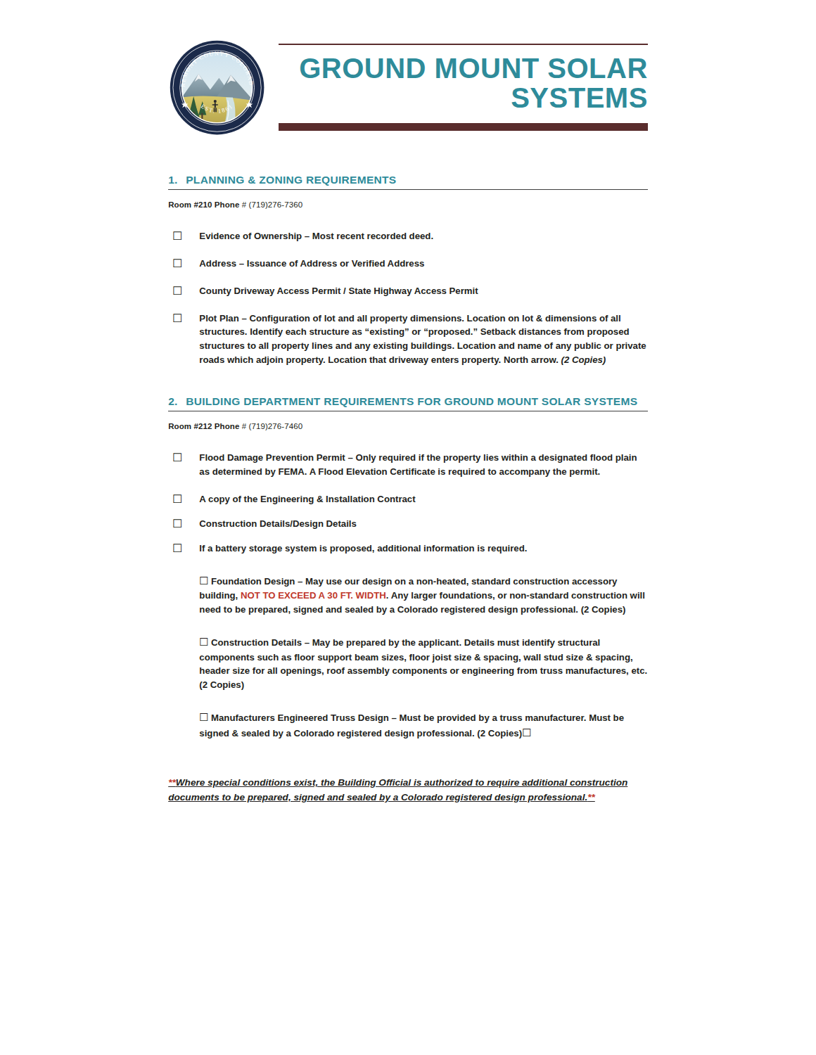FREMONT COUNTY COLORADO EST. 1861
GROUND MOUNT SOLAR SYSTEMS
1. PLANNING & ZONING REQUIREMENTS
Room #210 Phone # (719)276-7360
Evidence of Ownership – Most recent recorded deed.
Address – Issuance of Address or Verified Address
County Driveway Access Permit / State Highway Access Permit
Plot Plan – Configuration of lot and all property dimensions. Location on lot & dimensions of all structures. Identify each structure as “existing” or “proposed.” Setback distances from proposed structures to all property lines and any existing buildings. Location and name of any public or private roads which adjoin property. Location that driveway enters property. North arrow. (2 Copies)
2. BUILDING DEPARTMENT REQUIREMENTS FOR GROUND MOUNT SOLAR SYSTEMS
Room #212 Phone # (719)276-7460
Flood Damage Prevention Permit – Only required if the property lies within a designated flood plain as determined by FEMA. A Flood Elevation Certificate is required to accompany the permit.
A copy of the Engineering & Installation Contract
Construction Details/Design Details
If a battery storage system is proposed, additional information is required.
☐ Foundation Design – May use our design on a non-heated, standard construction accessory building, NOT TO EXCEED A 30 FT. WIDTH. Any larger foundations, or non-standard construction will need to be prepared, signed and sealed by a Colorado registered design professional. (2 Copies)
☐ Construction Details – May be prepared by the applicant. Details must identify structural components such as floor support beam sizes, floor joist size & spacing, wall stud size & spacing, header size for all openings, roof assembly components or engineering from truss manufactures, etc. (2 Copies)
☐ Manufacturers Engineered Truss Design – Must be provided by a truss manufacturer. Must be signed & sealed by a Colorado registered design professional. (2 Copies)☐
**Where special conditions exist, the Building Official is authorized to require additional construction documents to be prepared, signed and sealed by a Colorado registered design professional.**